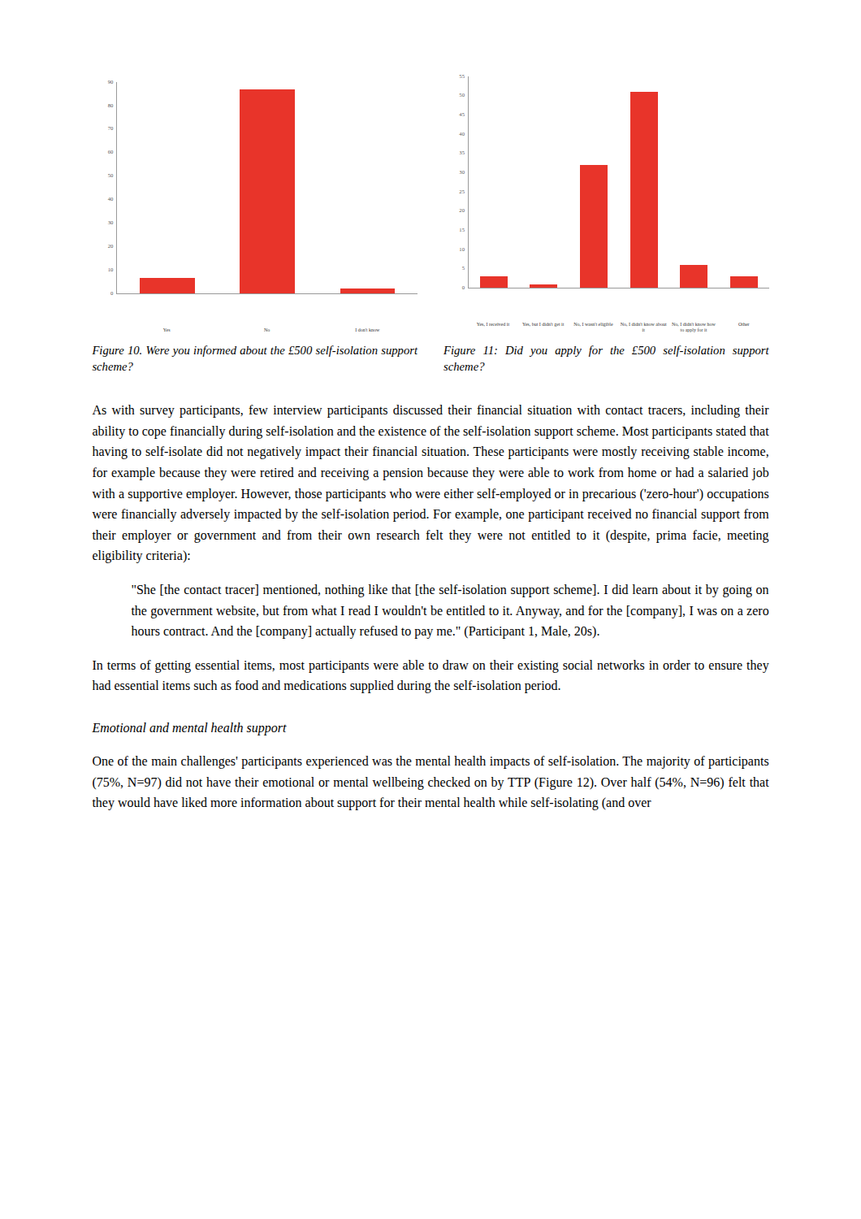90 80 70 60 50 40 30 20 10 0
Yes No I don't know
Figure 10. Were you informed about the £500 self-isolation support scheme?
55 50 45 40 35 30 25 20 15 10 5 0
Yes, I received it Yes, but I didn't get it No, I wasn't eligible No, I didn't know about it No, I didn't know how to apply for it Other
Figure 11: Did you apply for the £500 self-isolation support scheme?
As with survey participants, few interview participants discussed their financial situation with contact tracers, including their ability to cope financially during self-isolation and the existence of the self-isolation support scheme. Most participants stated that having to self-isolate did not negatively impact their financial situation. These participants were mostly receiving stable income, for example because they were retired and receiving a pension because they were able to work from home or had a salaried job with a supportive employer. However, those participants who were either self-employed or in precarious ('zero-hour') occupations were financially adversely impacted by the self-isolation period. For example, one participant received no financial support from their employer or government and from their own research felt they were not entitled to it (despite, prima facie, meeting eligibility criteria):
"She [the contact tracer] mentioned, nothing like that [the self-isolation support scheme]. I did learn about it by going on the government website, but from what I read I wouldn't be entitled to it. Anyway, and for the [company], I was on a zero hours contract. And the [company] actually refused to pay me." (Participant 1, Male, 20s).
In terms of getting essential items, most participants were able to draw on their existing social networks in order to ensure they had essential items such as food and medications supplied during the self-isolation period.
Emotional and mental health support
One of the main challenges' participants experienced was the mental health impacts of self-isolation. The majority of participants (75%, N=97) did not have their emotional or mental wellbeing checked on by TTP (Figure 12). Over half (54%, N=96) felt that they would have liked more information about support for their mental health while self-isolating (and over